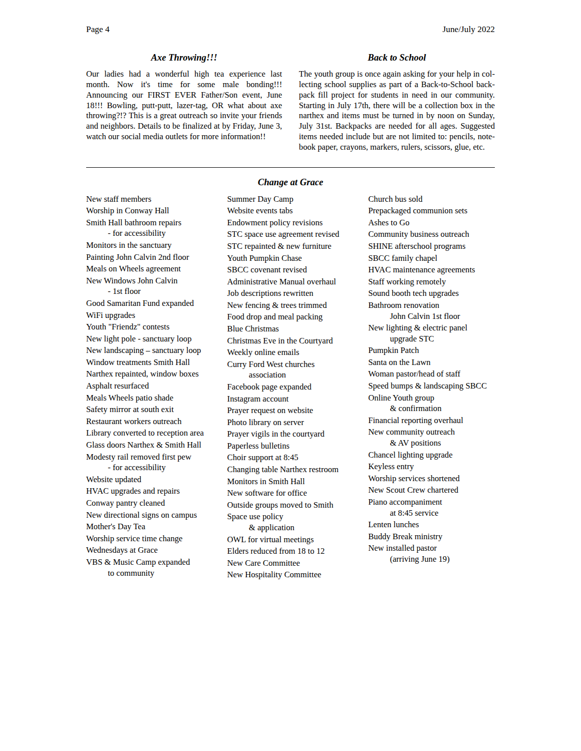Page 4 June/July 2022
Axe Throwing!!!
Our ladies had a wonderful high tea experience last month. Now it's time for some male bonding!!! Announcing our FIRST EVER Father/Son event, June 18!!! Bowling, putt-putt, lazer-tag, OR what about axe throwing?!? This is a great outreach so invite your friends and neighbors. Details to be finalized at by Friday, June 3, watch our social media outlets for more information!!
Back to School
The youth group is once again asking for your help in collecting school supplies as part of a Back-to-School back-pack fill project for students in need in our community. Starting in July 17th, there will be a collection box in the narthex and items must be turned in by noon on Sunday, July 31st. Backpacks are needed for all ages. Suggested items needed include but are not limited to: pencils, notebook paper, crayons, markers, rulers, scissors, glue, etc.
Change at Grace
New staff members
Worship in Conway Hall
Smith Hall bathroom repairs- for accessibility
Monitors in the sanctuary
Painting John Calvin 2nd floor
Meals on Wheels agreement
New Windows John Calvin- 1st floor
Good Samaritan Fund expanded
WiFi upgrades
Youth "Friendz" contests
New light pole - sanctuary loop
New landscaping – sanctuary loop
Window treatments Smith Hall
Narthex repainted, window boxes
Asphalt resurfaced
Meals Wheels patio shade
Safety mirror at south exit
Restaurant workers outreach
Library converted to reception area
Glass doors Narthex & Smith Hall
Modesty rail removed first pew- for accessibility
Website updated
HVAC upgrades and repairs
Conway pantry cleaned
New directional signs on campus
Mother's Day Tea
Worship service time change
Wednesdays at Grace
VBS & Music Camp expandedto community
Summer Day Camp
Website events tabs
Endowment policy revisions
STC space use agreement revised
STC repainted & new furniture
Youth Pumpkin Chase
SBCC covenant revised
Administrative Manual overhaul
Job descriptions rewritten
New fencing & trees trimmed
Food drop and meal packing
Blue Christmas
Christmas Eve in the Courtyard
Weekly online emails
Curry Ford West churchesassociation
Facebook page expanded
Instagram account
Prayer request on website
Photo library on server
Prayer vigils in the courtyard
Paperless bulletins
Choir support at 8:45
Changing table Narthex restroom
Monitors in Smith Hall
New software for office
Outside groups moved to Smith
Space use policy& application
OWL for virtual meetings
Elders reduced from 18 to 12
New Care Committee
New Hospitality Committee
Church bus sold
Prepackaged communion sets
Ashes to Go
Community business outreach
SHINE afterschool programs
SBCC family chapel
HVAC maintenance agreements
Staff working remotely
Sound booth tech upgrades
Bathroom renovationJohn Calvin 1st floor
New lighting & electric panelupgrade STC
Pumpkin Patch
Santa on the Lawn
Woman pastor/head of staff
Speed bumps & landscaping SBCC
Online Youth group& confirmation
Financial reporting overhaul
New community outreach& AV positions
Chancel lighting upgrade
Keyless entry
Worship services shortened
New Scout Crew chartered
Piano accompanimentat 8:45 service
Lenten lunches
Buddy Break ministry
New installed pastor(arriving June 19)